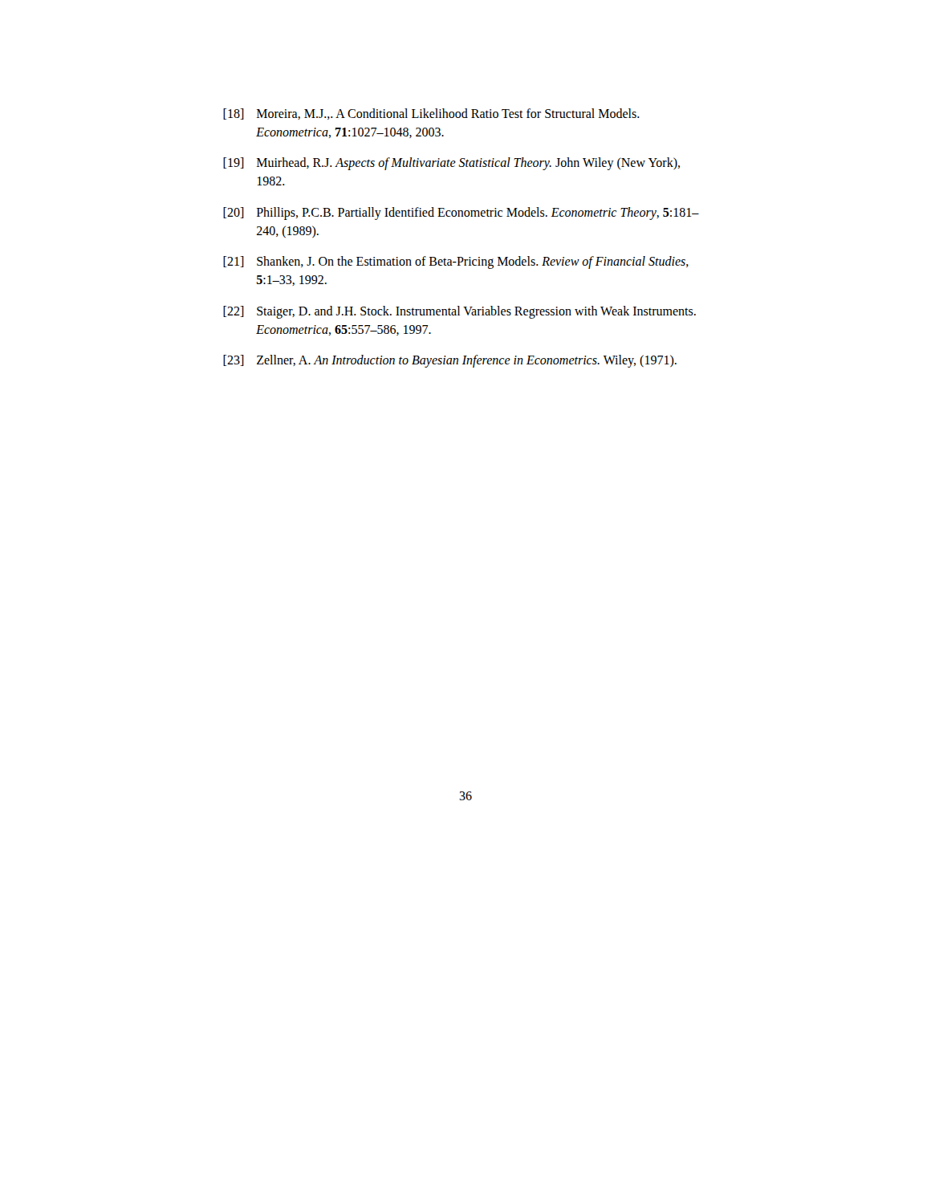[18] Moreira, M.J.,. A Conditional Likelihood Ratio Test for Structural Models. Econometrica, 71:1027–1048, 2003.
[19] Muirhead, R.J. Aspects of Multivariate Statistical Theory. John Wiley (New York), 1982.
[20] Phillips, P.C.B. Partially Identified Econometric Models. Econometric Theory, 5:181–240, (1989).
[21] Shanken, J. On the Estimation of Beta-Pricing Models. Review of Financial Studies, 5:1–33, 1992.
[22] Staiger, D. and J.H. Stock. Instrumental Variables Regression with Weak Instruments. Econometrica, 65:557–586, 1997.
[23] Zellner, A. An Introduction to Bayesian Inference in Econometrics. Wiley, (1971).
36